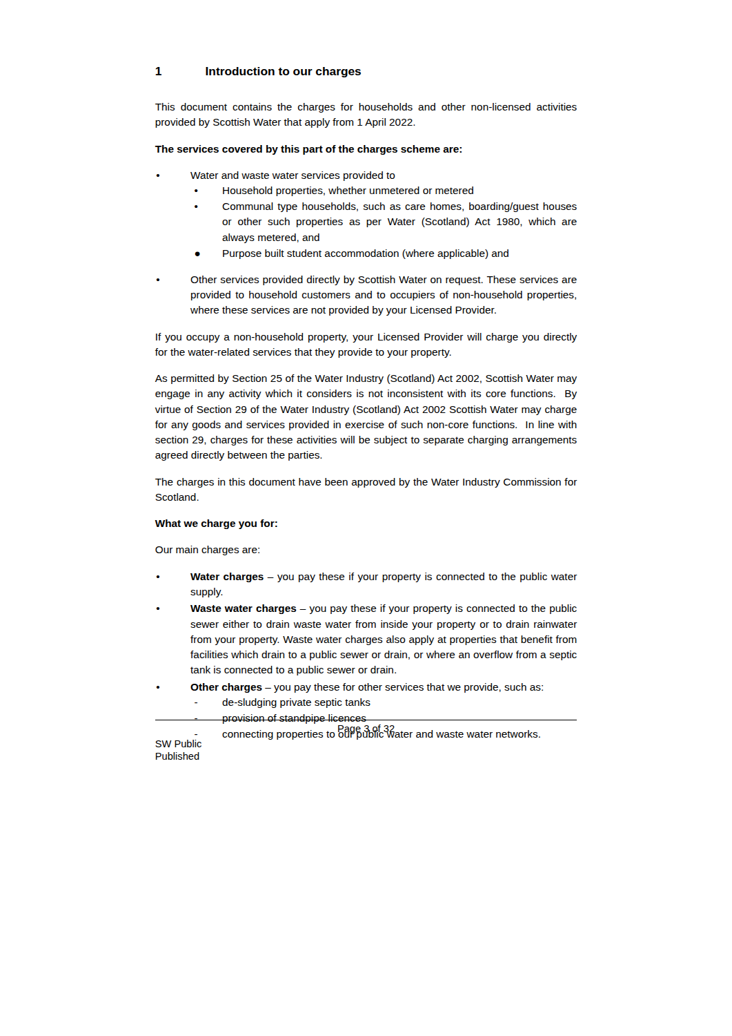1 Introduction to our charges
This document contains the charges for households and other non-licensed activities provided by Scottish Water that apply from 1 April 2022.
The services covered by this part of the charges scheme are:
• Water and waste water services provided to
•Household properties, whether unmetered or metered
•Communal type households, such as care homes, boarding/guest houses or other such properties as per Water (Scotland) Act 1980, which are always metered, and
●Purpose built student accommodation (where applicable) and
• Other services provided directly by Scottish Water on request. These services are provided to household customers and to occupiers of non-household properties, where these services are not provided by your Licensed Provider.
If you occupy a non-household property, your Licensed Provider will charge you directly for the water-related services that they provide to your property.
As permitted by Section 25 of the Water Industry (Scotland) Act 2002, Scottish Water may engage in any activity which it considers is not inconsistent with its core functions. By virtue of Section 29 of the Water Industry (Scotland) Act 2002 Scottish Water may charge for any goods and services provided in exercise of such non-core functions. In line with section 29, charges for these activities will be subject to separate charging arrangements agreed directly between the parties.
The charges in this document have been approved by the Water Industry Commission for Scotland.
What we charge you for:
Our main charges are:
• Water charges – you pay these if your property is connected to the public water supply.
• Waste water charges – you pay these if your property is connected to the public sewer either to drain waste water from inside your property or to drain rainwater from your property. Waste water charges also apply at properties that benefit from facilities which drain to a public sewer or drain, or where an overflow from a septic tank is connected to a public sewer or drain.
• Other charges – you pay these for other services that we provide, such as:
-de-sludging private septic tanks
-provision of standpipe licences
-connecting properties to our public water and waste water networks.
Page 3 of 32
SW Public
Published